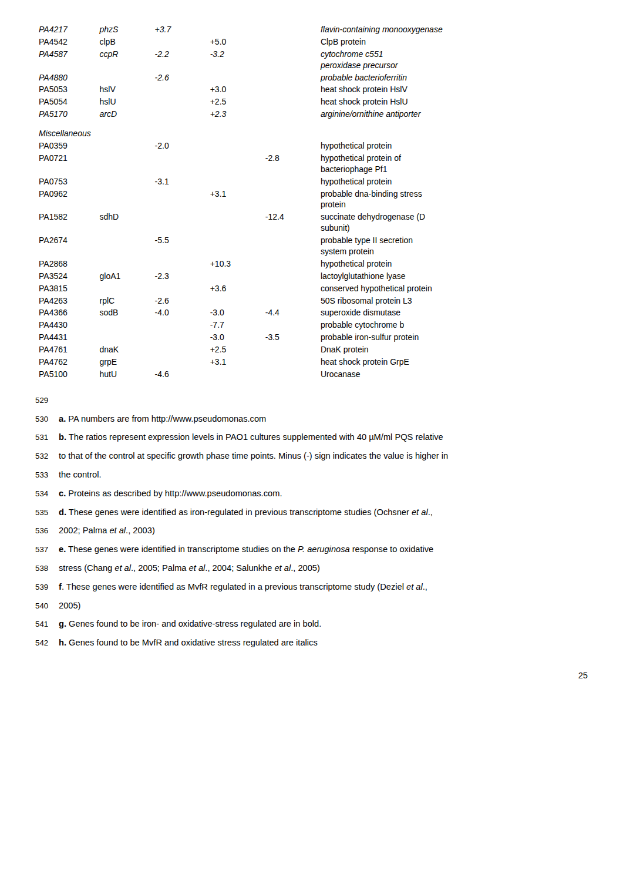| PA4217 | phzS | +3.7 | | | flavin-containing monooxygenase |
| PA4542 | clpB | | +5.0 | | ClpB protein |
| PA4587 | ccpR | -2.2 | -3.2 | | cytochrome c551 peroxidase precursor |
| PA4880 | | -2.6 | | | probable bacterioferritin |
| PA5053 | hslV | | +3.0 | | heat shock protein HslV |
| PA5054 | hslU | | +2.5 | | heat shock protein HslU |
| PA5170 | arcD | | +2.3 | | arginine/ornithine antiporter |
| Miscellaneous |
| PA0359 | | -2.0 | | | hypothetical protein |
| PA0721 | | | | -2.8 | hypothetical protein of bacteriophage Pf1 |
| PA0753 | | -3.1 | | | hypothetical protein |
| PA0962 | | | +3.1 | | probable dna-binding stress protein |
| PA1582 | sdhD | | | -12.4 | succinate dehydrogenase (D subunit) |
| PA2674 | | -5.5 | | | probable type II secretion system protein |
| PA2868 | | | +10.3 | | hypothetical protein |
| PA3524 | gloA1 | -2.3 | | | lactoylglutathione lyase |
| PA3815 | | | +3.6 | | conserved hypothetical protein |
| PA4263 | rplC | -2.6 | | | 50S ribosomal protein L3 |
| PA4366 | sodB | -4.0 | -3.0 | -4.4 | superoxide dismutase |
| PA4430 | | | -7.7 | | probable cytochrome b |
| PA4431 | | | -3.0 | -3.5 | probable iron-sulfur protein |
| PA4761 | dnaK | | +2.5 | | DnaK protein |
| PA4762 | grpE | | +3.1 | | heat shock protein GrpE |
| PA5100 | hutU | -4.6 | | | Urocanase |
529
530 a. PA numbers are from http://www.pseudomonas.com
531 b. The ratios represent expression levels in PAO1 cultures supplemented with 40 µM/ml PQS relative
532to that of the control at specific growth phase time points. Minus (-) sign indicates the value is higher in
533the control.
534 c. Proteins as described by http://www.pseudomonas.com.
535 d. These genes were identified as iron-regulated in previous transcriptome studies (Ochsner et al.,
5362002; Palma et al., 2003)
537 e. These genes were identified in transcriptome studies on the P. aeruginosa response to oxidative
538stress (Chang et al., 2005; Palma et al., 2004; Salunkhe et al., 2005)
539 f. These genes were identified as MvfR regulated in a previous transcriptome study (Deziel et al.,
5402005)
541 g. Genes found to be iron- and oxidative-stress regulated are in bold.
542 h. Genes found to be MvfR and oxidative stress regulated are italics
25